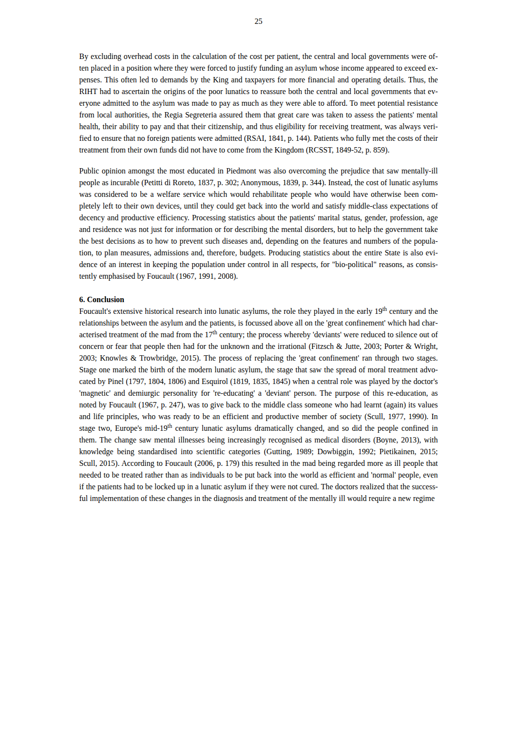25
By excluding overhead costs in the calculation of the cost per patient, the central and local governments were often placed in a position where they were forced to justify funding an asylum whose income appeared to exceed expenses. This often led to demands by the King and taxpayers for more financial and operating details. Thus, the RIHT had to ascertain the origins of the poor lunatics to reassure both the central and local governments that everyone admitted to the asylum was made to pay as much as they were able to afford. To meet potential resistance from local authorities, the Regia Segreteria assured them that great care was taken to assess the patients' mental health, their ability to pay and that their citizenship, and thus eligibility for receiving treatment, was always verified to ensure that no foreign patients were admitted (RSAI, 1841, p. 144). Patients who fully met the costs of their treatment from their own funds did not have to come from the Kingdom (RCSST, 1849-52, p. 859).
Public opinion amongst the most educated in Piedmont was also overcoming the prejudice that saw mentally-ill people as incurable (Petitti di Roreto, 1837, p. 302; Anonymous, 1839, p. 344). Instead, the cost of lunatic asylums was considered to be a welfare service which would rehabilitate people who would have otherwise been completely left to their own devices, until they could get back into the world and satisfy middle-class expectations of decency and productive efficiency. Processing statistics about the patients' marital status, gender, profession, age and residence was not just for information or for describing the mental disorders, but to help the government take the best decisions as to how to prevent such diseases and, depending on the features and numbers of the population, to plan measures, admissions and, therefore, budgets. Producing statistics about the entire State is also evidence of an interest in keeping the population under control in all respects, for "bio-political" reasons, as consistently emphasised by Foucault (1967, 1991, 2008).
6. Conclusion
Foucault's extensive historical research into lunatic asylums, the role they played in the early 19th century and the relationships between the asylum and the patients, is focussed above all on the 'great confinement' which had characterised treatment of the mad from the 17th century; the process whereby 'deviants' were reduced to silence out of concern or fear that people then had for the unknown and the irrational (Fitzsch & Jutte, 2003; Porter & Wright, 2003; Knowles & Trowbridge, 2015). The process of replacing the 'great confinement' ran through two stages. Stage one marked the birth of the modern lunatic asylum, the stage that saw the spread of moral treatment advocated by Pinel (1797, 1804, 1806) and Esquirol (1819, 1835, 1845) when a central role was played by the doctor's 'magnetic' and demiurgic personality for 're-educating' a 'deviant' person. The purpose of this re-education, as noted by Foucault (1967, p. 247), was to give back to the middle class someone who had learnt (again) its values and life principles, who was ready to be an efficient and productive member of society (Scull, 1977, 1990). In stage two, Europe's mid-19th century lunatic asylums dramatically changed, and so did the people confined in them. The change saw mental illnesses being increasingly recognised as medical disorders (Boyne, 2013), with knowledge being standardised into scientific categories (Gutting, 1989; Dowbiggin, 1992; Pietikainen, 2015; Scull, 2015). According to Foucault (2006, p. 179) this resulted in the mad being regarded more as ill people that needed to be treated rather than as individuals to be put back into the world as efficient and 'normal' people, even if the patients had to be locked up in a lunatic asylum if they were not cured. The doctors realized that the successful implementation of these changes in the diagnosis and treatment of the mentally ill would require a new regime